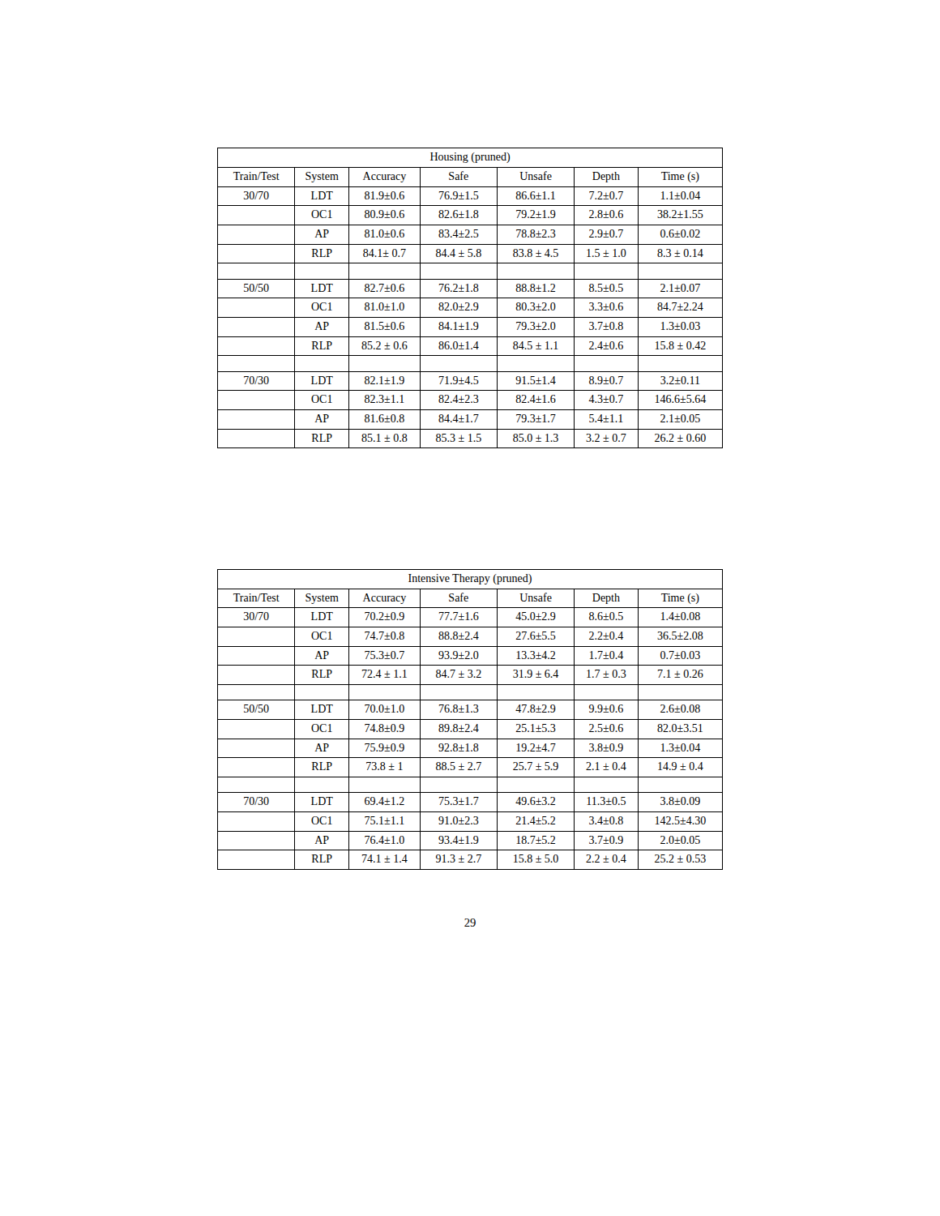Housing (pruned)
| Train/Test | System | Accuracy | Safe | Unsafe | Depth | Time (s) |
| 30/70 | LDT | 81.9±0.6 | 76.9±1.5 | 86.6±1.1 | 7.2±0.7 | 1.1±0.04 |
| | OC1 | 80.9±0.6 | 82.6±1.8 | 79.2±1.9 | 2.8±0.6 | 38.2±1.55 |
| | AP | 81.0±0.6 | 83.4±2.5 | 78.8±2.3 | 2.9±0.7 | 0.6±0.02 |
| | RLP | 84.1± 0.7 | 84.4 ± 5.8 | 83.8 ± 4.5 | 1.5 ± 1.0 | 8.3 ± 0.14 |
| 50/50 | LDT | 82.7±0.6 | 76.2±1.8 | 88.8±1.2 | 8.5±0.5 | 2.1±0.07 |
| | OC1 | 81.0±1.0 | 82.0±2.9 | 80.3±2.0 | 3.3±0.6 | 84.7±2.24 |
| | AP | 81.5±0.6 | 84.1±1.9 | 79.3±2.0 | 3.7±0.8 | 1.3±0.03 |
| | RLP | 85.2 ± 0.6 | 86.0±1.4 | 84.5 ± 1.1 | 2.4±0.6 | 15.8 ± 0.42 |
| 70/30 | LDT | 82.1±1.9 | 71.9±4.5 | 91.5±1.4 | 8.9±0.7 | 3.2±0.11 |
| | OC1 | 82.3±1.1 | 82.4±2.3 | 82.4±1.6 | 4.3±0.7 | 146.6±5.64 |
| | AP | 81.6±0.8 | 84.4±1.7 | 79.3±1.7 | 5.4±1.1 | 2.1±0.05 |
| | RLP | 85.1 ± 0.8 | 85.3 ± 1.5 | 85.0 ± 1.3 | 3.2 ± 0.7 | 26.2 ± 0.60 |
Intensive Therapy (pruned)
| Train/Test | System | Accuracy | Safe | Unsafe | Depth | Time (s) |
| 30/70 | LDT | 70.2±0.9 | 77.7±1.6 | 45.0±2.9 | 8.6±0.5 | 1.4±0.08 |
| | OC1 | 74.7±0.8 | 88.8±2.4 | 27.6±5.5 | 2.2±0.4 | 36.5±2.08 |
| | AP | 75.3±0.7 | 93.9±2.0 | 13.3±4.2 | 1.7±0.4 | 0.7±0.03 |
| | RLP | 72.4 ± 1.1 | 84.7 ± 3.2 | 31.9 ± 6.4 | 1.7 ± 0.3 | 7.1 ± 0.26 |
| 50/50 | LDT | 70.0±1.0 | 76.8±1.3 | 47.8±2.9 | 9.9±0.6 | 2.6±0.08 |
| | OC1 | 74.8±0.9 | 89.8±2.4 | 25.1±5.3 | 2.5±0.6 | 82.0±3.51 |
| | AP | 75.9±0.9 | 92.8±1.8 | 19.2±4.7 | 3.8±0.9 | 1.3±0.04 |
| | RLP | 73.8 ± 1 | 88.5 ± 2.7 | 25.7 ± 5.9 | 2.1 ± 0.4 | 14.9 ± 0.4 |
| 70/30 | LDT | 69.4±1.2 | 75.3±1.7 | 49.6±3.2 | 11.3±0.5 | 3.8±0.09 |
| | OC1 | 75.1±1.1 | 91.0±2.3 | 21.4±5.2 | 3.4±0.8 | 142.5±4.30 |
| | AP | 76.4±1.0 | 93.4±1.9 | 18.7±5.2 | 3.7±0.9 | 2.0±0.05 |
| | RLP | 74.1 ± 1.4 | 91.3 ± 2.7 | 15.8 ± 5.0 | 2.2 ± 0.4 | 25.2 ± 0.53 |
29